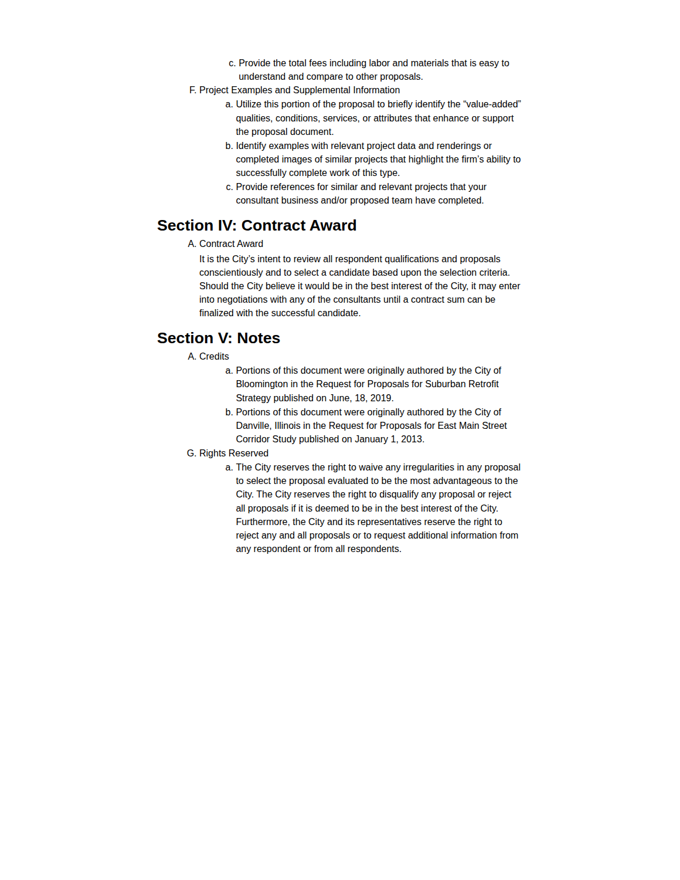Provide the total fees including labor and materials that is easy to understand and compare to other proposals.
Project Examples and Supplemental Information
Utilize this portion of the proposal to briefly identify the “value-added” qualities, conditions, services, or attributes that enhance or support the proposal document.
Identify examples with relevant project data and renderings or completed images of similar projects that highlight the firm’s ability to successfully complete work of this type.
Provide references for similar and relevant projects that your consultant business and/or proposed team have completed.
Section IV: Contract Award
Contract Award
It is the City’s intent to review all respondent qualifications and proposals conscientiously and to select a candidate based upon the selection criteria. Should the City believe it would be in the best interest of the City, it may enter into negotiations with any of the consultants until a contract sum can be finalized with the successful candidate.
Section V: Notes
Credits
Portions of this document were originally authored by the City of Bloomington in the Request for Proposals for Suburban Retrofit Strategy published on June, 18, 2019.
Portions of this document were originally authored by the City of Danville, Illinois in the Request for Proposals for East Main Street Corridor Study published on January 1, 2013.
Rights Reserved
The City reserves the right to waive any irregularities in any proposal to select the proposal evaluated to be the most advantageous to the City. The City reserves the right to disqualify any proposal or reject all proposals if it is deemed to be in the best interest of the City. Furthermore, the City and its representatives reserve the right to reject any and all proposals or to request additional information from any respondent or from all respondents.